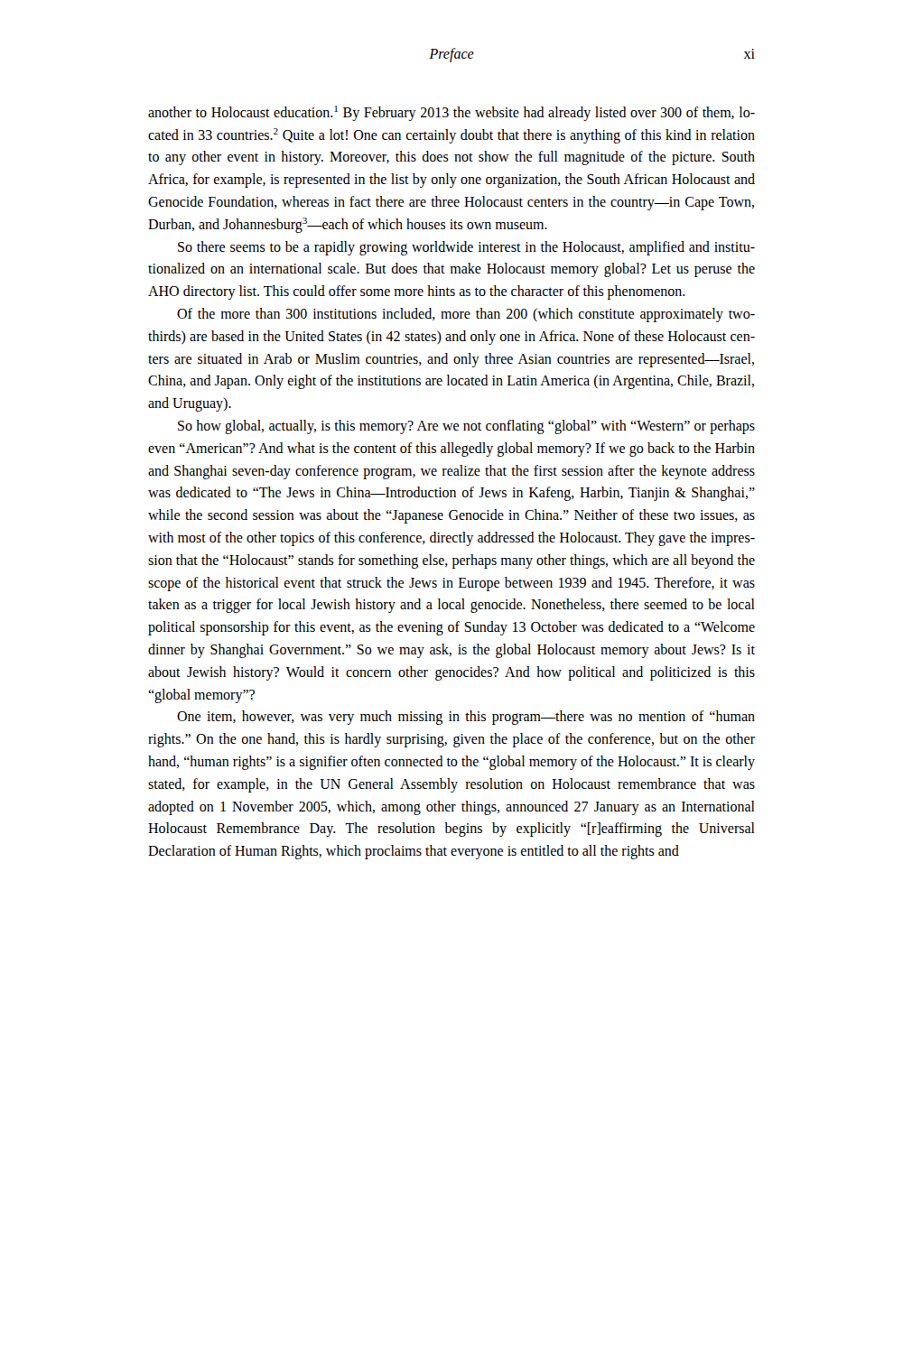Preface xi
another to Holocaust education.1 By February 2013 the website had already listed over 300 of them, located in 33 countries.2 Quite a lot! One can certainly doubt that there is anything of this kind in relation to any other event in history. Moreover, this does not show the full magnitude of the picture. South Africa, for example, is represented in the list by only one organization, the South African Holocaust and Genocide Foundation, whereas in fact there are three Holocaust centers in the country—in Cape Town, Durban, and Johannesburg3—each of which houses its own museum.
So there seems to be a rapidly growing worldwide interest in the Holocaust, amplified and institutionalized on an international scale. But does that make Holocaust memory global? Let us peruse the AHO directory list. This could offer some more hints as to the character of this phenomenon.
Of the more than 300 institutions included, more than 200 (which constitute approximately two-thirds) are based in the United States (in 42 states) and only one in Africa. None of these Holocaust centers are situated in Arab or Muslim countries, and only three Asian countries are represented—Israel, China, and Japan. Only eight of the institutions are located in Latin America (in Argentina, Chile, Brazil, and Uruguay).
So how global, actually, is this memory? Are we not conflating “global” with “Western” or perhaps even “American”? And what is the content of this allegedly global memory? If we go back to the Harbin and Shanghai seven-day conference program, we realize that the first session after the keynote address was dedicated to “The Jews in China—Introduction of Jews in Kafeng, Harbin, Tianjin & Shanghai,” while the second session was about the “Japanese Genocide in China.” Neither of these two issues, as with most of the other topics of this conference, directly addressed the Holocaust. They gave the impression that the “Holocaust” stands for something else, perhaps many other things, which are all beyond the scope of the historical event that struck the Jews in Europe between 1939 and 1945. Therefore, it was taken as a trigger for local Jewish history and a local genocide. Nonetheless, there seemed to be local political sponsorship for this event, as the evening of Sunday 13 October was dedicated to a “Welcome dinner by Shanghai Government.” So we may ask, is the global Holocaust memory about Jews? Is it about Jewish history? Would it concern other genocides? And how political and politicized is this “global memory”?
One item, however, was very much missing in this program—there was no mention of “human rights.” On the one hand, this is hardly surprising, given the place of the conference, but on the other hand, “human rights” is a signifier often connected to the “global memory of the Holocaust.” It is clearly stated, for example, in the UN General Assembly resolution on Holocaust remembrance that was adopted on 1 November 2005, which, among other things, announced 27 January as an International Holocaust Remembrance Day. The resolution begins by explicitly “[r]eaffirming the Universal Declaration of Human Rights, which proclaims that everyone is entitled to all the rights and